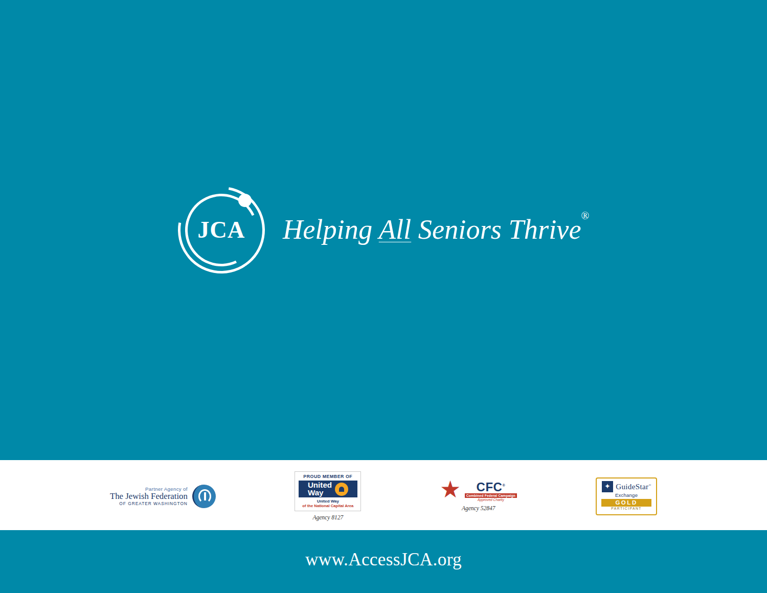JCA
Helping All Seniors Thrive®
Partner Agency of The Jewish Federation OF GREATER WASHINGTON
PROUD MEMBER OF
United
Way
United Way of the National Capital Area
Agency 8127
CFC®
Combined Federal Campaign
Approved Charity
Agency 52847
GuideStar®
Exchange
GOLD
PARTICIPANT
www.AccessJCA.org